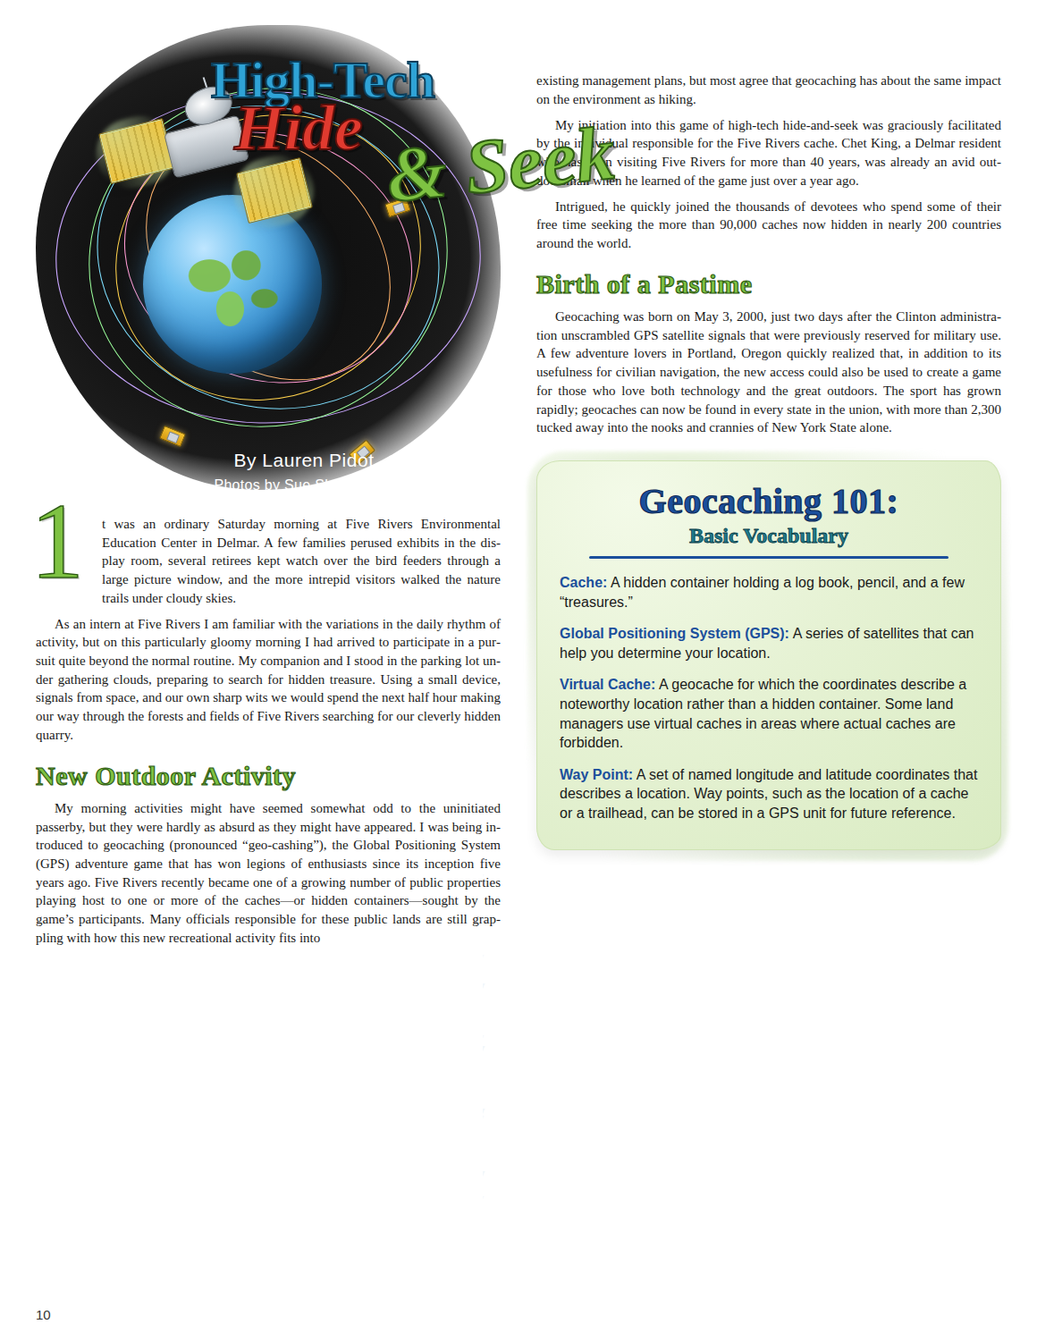High-Tech
Hide
& Seek
By Lauren Pidot
Photos by Sue Shafer/DEC
existing management plans, but most agree that geocaching has about the same impact on the environment as hiking.
My initiation into this game of high-tech hide-and-seek was graciously facilitated by the individual responsible for the Five Rivers cache. Chet King, a Delmar resident who has been visiting Five Rivers for more than 40 years, was already an avid outdoorsman when he learned of the game just over a year ago.
Intrigued, he quickly joined the thousands of devotees who spend some of their free time seeking the more than 90,000 caches now hidden in nearly 200 countries around the world.
Birth of a Pastime
Geocaching was born on May 3, 2000, just two days after the Clinton administration unscrambled GPS satellite signals that were previously reserved for military use. A few adventure lovers in Portland, Oregon quickly realized that, in addition to its usefulness for civilian navigation, the new access could also be used to create a game for those who love both technology and the great outdoors. The sport has grown rapidly; geocaches can now be found in every state in the union, with more than 2,300 tucked away into the nooks and crannies of New York State alone.
Geocaching 101:
Basic Vocabulary
Cache:
A hidden container holding a log book, pencil, and a few “treasures.”
Global Positioning System (GPS):
A series of satellites that can help you determine your location.
Virtual Cache:
A geocache for which the coordinates describe a noteworthy location rather than a hidden container. Some land managers use virtual caches in areas where actual caches are forbidden.
Way Point:
A set of named longitude and latitude coordinates that describes a location. Way points, such as the location of a cache or a trailhead, can be stored in a GPS unit for future reference.
1
t was an ordinary Saturday morning at Five Rivers Environmental Education Center in Delmar. A few families perused exhibits in the display room, several retirees kept watch over the bird feeders through a large picture window, and the more intrepid visitors walked the nature trails under cloudy skies.
As an intern at Five Rivers I am familiar with the variations in the daily rhythm of activity, but on this particularly gloomy morning I had arrived to participate in a pursuit quite beyond the normal routine. My companion and I stood in the parking lot under gathering clouds, preparing to search for hidden treasure. Using a small device, signals from space, and our own sharp wits we would spend the next half hour making our way through the forests and fields of Five Rivers searching for our cleverly hidden quarry.
New Outdoor Activity
My morning activities might have seemed somewhat odd to the uninitiated passerby, but they were hardly as absurd as they might have appeared. I was being introduced to geocaching (pronounced “geo-cashing”), the Global Positioning System (GPS) adventure game that has won legions of enthusiasts since its inception five years ago. Five Rivers recently became one of a growing number of public properties playing host to one or more of the caches—or hidden containers—sought by the game’s participants. Many officials responsible for these public lands are still grappling with how this new recreational activity fits into
10